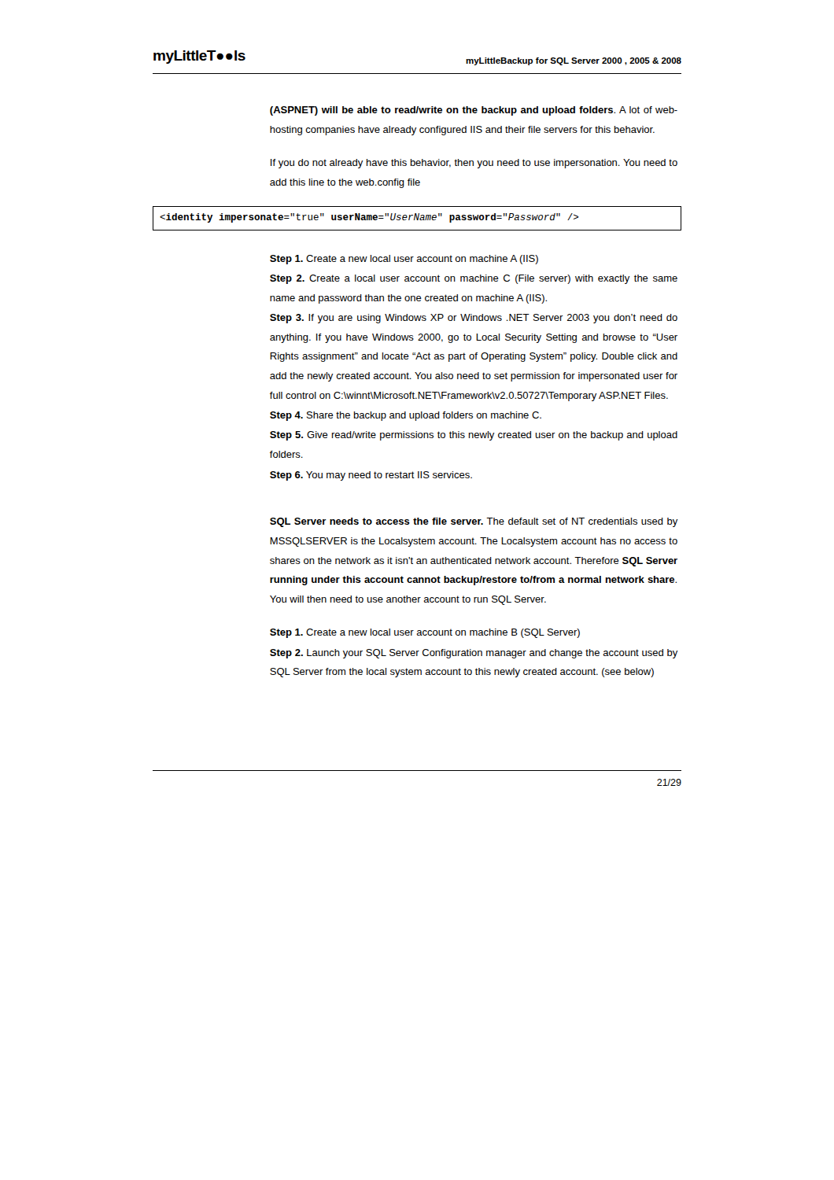myLittleT●●ls
myLittleBackup for SQL Server 2000 , 2005 & 2008
(ASPNET) will be able to read/write on the backup and upload folders. A lot of web-hosting companies have already configured IIS and their file servers for this behavior.
If you do not already have this behavior, then you need to use impersonation. You need to add this line to the web.config file
<identity impersonate="true" userName="UserName" password="Password" />
Step 1. Create a new local user account on machine A (IIS)
Step 2. Create a local user account on machine C (File server) with exactly the same name and password than the one created on machine A (IIS).
Step 3. If you are using Windows XP or Windows .NET Server 2003 you don’t need do anything. If you have Windows 2000, go to Local Security Setting and browse to “User Rights assignment” and locate “Act as part of Operating System” policy. Double click and add the newly created account. You also need to set permission for impersonated user for full control on C:\winnt\Microsoft.NET\Framework\v2.0.50727\Temporary ASP.NET Files.
Step 4. Share the backup and upload folders on machine C.
Step 5. Give read/write permissions to this newly created user on the backup and upload folders.
Step 6. You may need to restart IIS services.
SQL Server needs to access the file server. The default set of NT credentials used by MSSQLSERVER is the Localsystem account. The Localsystem account has no access to shares on the network as it isn't an authenticated network account. Therefore SQL Server running under this account cannot backup/restore to/from a normal network share. You will then need to use another account to run SQL Server.
Step 1. Create a new local user account on machine B (SQL Server)
Step 2. Launch your SQL Server Configuration manager and change the account used by SQL Server from the local system account to this newly created account. (see below)
21/29